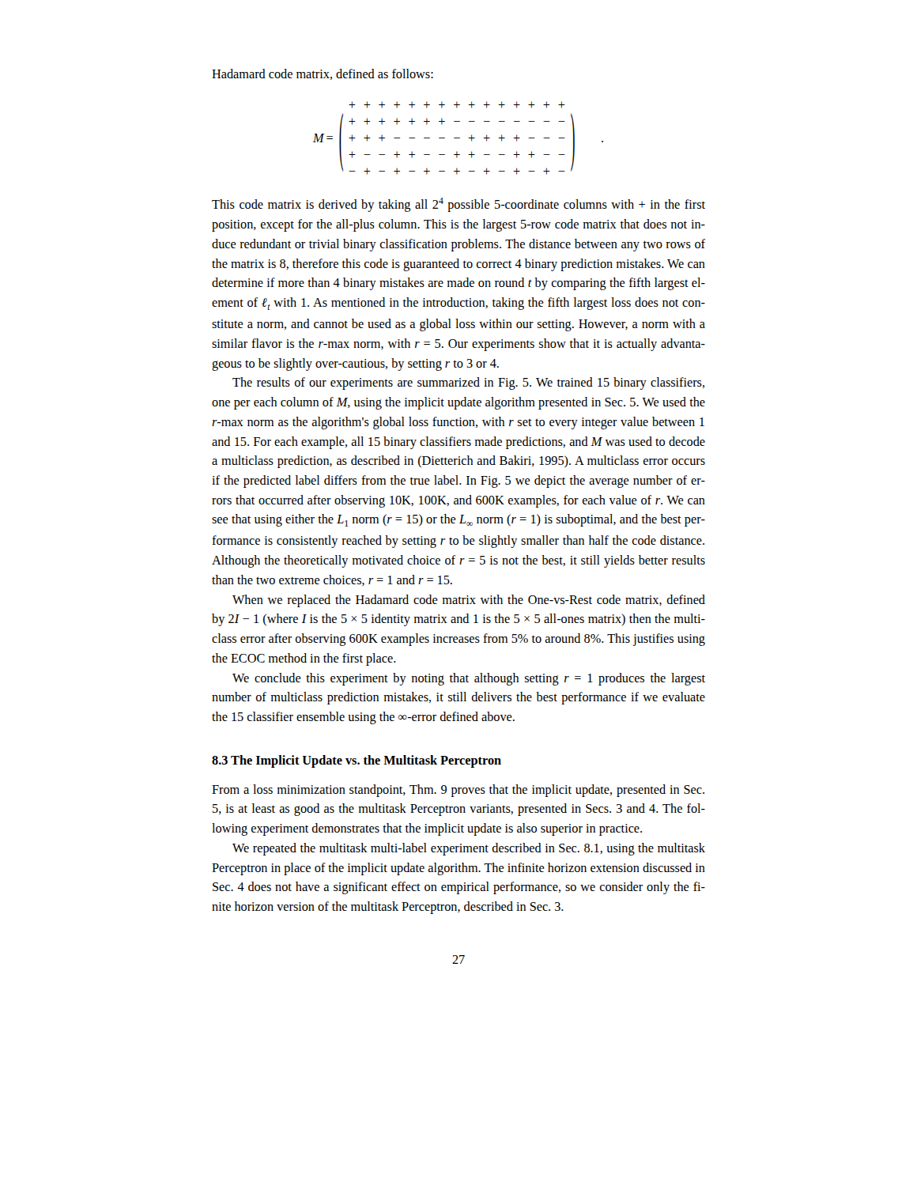Hadamard code matrix, defined as follows:
M=(
| + | + | + | + | + | + | + | + | + | + | + | + | + | + | + |
| + | + | + | + | + | + | + | − | − | − | − | − | − | − | − |
| + | + | + | − | − | − | − | − | + | + | + | + | − | − | − |
| + | − | − | + | + | − | − | + | + | − | − | + | + | − | − |
| − | + | − | + | − | + | − | + | − | + | − | + | − | + | − |
).
This code matrix is derived by taking all 24 possible 5-coordinate columns with + in the first position, except for the all-plus column. This is the largest 5-row code matrix that does not induce redundant or trivial binary classification problems. The distance between any two rows of the matrix is 8, therefore this code is guaranteed to correct 4 binary prediction mistakes. We can determine if more than 4 binary mistakes are made on round t by comparing the fifth largest element of ℓt with 1. As mentioned in the introduction, taking the fifth largest loss does not constitute a norm, and cannot be used as a global loss within our setting. However, a norm with a similar flavor is the r-max norm, with r = 5. Our experiments show that it is actually advantageous to be slightly over-cautious, by setting r to 3 or 4.
The results of our experiments are summarized in Fig. 5. We trained 15 binary classifiers, one per each column of M, using the implicit update algorithm presented in Sec. 5. We used the r-max norm as the algorithm's global loss function, with r set to every integer value between 1 and 15. For each example, all 15 binary classifiers made predictions, and M was used to decode a multiclass prediction, as described in (Dietterich and Bakiri, 1995). A multiclass error occurs if the predicted label differs from the true label. In Fig. 5 we depict the average number of errors that occurred after observing 10K, 100K, and 600K examples, for each value of r. We can see that using either the L1 norm (r = 15) or the L∞ norm (r = 1) is suboptimal, and the best performance is consistently reached by setting r to be slightly smaller than half the code distance. Although the theoretically motivated choice of r = 5 is not the best, it still yields better results than the two extreme choices, r = 1 and r = 15.
When we replaced the Hadamard code matrix with the One-vs-Rest code matrix, defined by 2I − 1 (where I is the 5 × 5 identity matrix and 1 is the 5 × 5 all-ones matrix) then the multiclass error after observing 600K examples increases from 5% to around 8%. This justifies using the ECOC method in the first place.
We conclude this experiment by noting that although setting r = 1 produces the largest number of multiclass prediction mistakes, it still delivers the best performance if we evaluate the 15 classifier ensemble using the ∞-error defined above.
8.3 The Implicit Update vs. the Multitask Perceptron
From a loss minimization standpoint, Thm. 9 proves that the implicit update, presented in Sec. 5, is at least as good as the multitask Perceptron variants, presented in Secs. 3 and 4. The following experiment demonstrates that the implicit update is also superior in practice.
We repeated the multitask multi-label experiment described in Sec. 8.1, using the multitask Perceptron in place of the implicit update algorithm. The infinite horizon extension discussed in Sec. 4 does not have a significant effect on empirical performance, so we consider only the finite horizon version of the multitask Perceptron, described in Sec. 3.
27